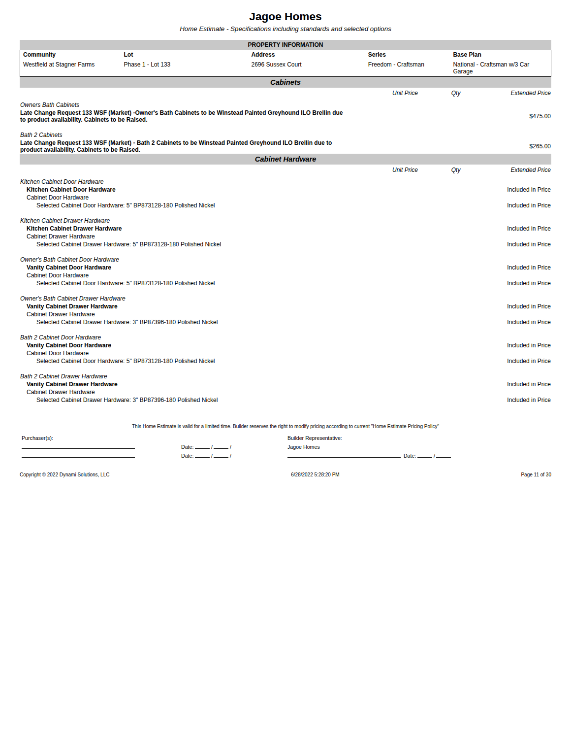Jagoe Homes
Home Estimate - Specifications including standards and selected options
PROPERTY INFORMATION
| Community | Lot | Address | Series | Base Plan |
| Westfield at Stagner Farms | Phase 1 - Lot 133 | 2696 Sussex Court | Freedom - Craftsman | National - Craftsman w/3 Car Garage |
Cabinets
| | Unit Price | Qty | Extended Price |
| Owners Bath Cabinets | | | |
| Late Change Request 133 WSF (Market) -Owner's Bath Cabinets to be Winstead Painted Greyhound ILO Brellin due to product availability. Cabinets to be Raised. | | | $475.00 |
| Bath 2 Cabinets | | | |
| Late Change Request 133 WSF (Market) - Bath 2 Cabinets to be Winstead Painted Greyhound ILO Brellin due to product availability. Cabinets to be Raised. | | | $265.00 |
Cabinet Hardware
| | Unit Price | Qty | Extended Price |
| Kitchen Cabinet Door Hardware | | | |
| Kitchen Cabinet Door Hardware | | | Included in Price |
| Cabinet Door Hardware | | | |
| Selected Cabinet Door Hardware: 5" BP873128-180 Polished Nickel | | | Included in Price |
| Kitchen Cabinet Drawer Hardware | | | |
| Kitchen Cabinet Drawer Hardware | | | Included in Price |
| Cabinet Drawer Hardware | | | |
| Selected Cabinet Drawer Hardware: 5" BP873128-180 Polished Nickel | | | Included in Price |
| Owner's Bath Cabinet Door Hardware | | | |
| Vanity Cabinet Door Hardware | | | Included in Price |
| Cabinet Door Hardware | | | |
| Selected Cabinet Door Hardware: 5" BP873128-180 Polished Nickel | | | Included in Price |
| Owner's Bath Cabinet Drawer Hardware | | | |
| Vanity Cabinet Drawer Hardware | | | Included in Price |
| Cabinet Drawer Hardware | | | |
| Selected Cabinet Drawer Hardware: 3" BP87396-180 Polished Nickel | | | Included in Price |
| Bath 2 Cabinet Door Hardware | | | |
| Vanity Cabinet Door Hardware | | | Included in Price |
| Cabinet Door Hardware | | | |
| Selected Cabinet Door Hardware: 5" BP873128-180 Polished Nickel | | | Included in Price |
| Bath 2 Cabinet Drawer Hardware | | | |
| Vanity Cabinet Drawer Hardware | | | Included in Price |
| Cabinet Drawer Hardware | | | |
| Selected Cabinet Drawer Hardware: 3" BP87396-180 Polished Nickel | | | Included in Price |
This Home Estimate is valid for a limited time. Builder reserves the right to modify pricing according to current "Home Estimate Pricing Policy"
| Purchaser(s): | | Builder Representative: |
| | Date: / / | Jagoe Homes |
| | Date: / / | Date: / |
Copyright © 2022 Dynami Solutions, LLC 6/28/2022 5:28:20 PM Page 11 of 30